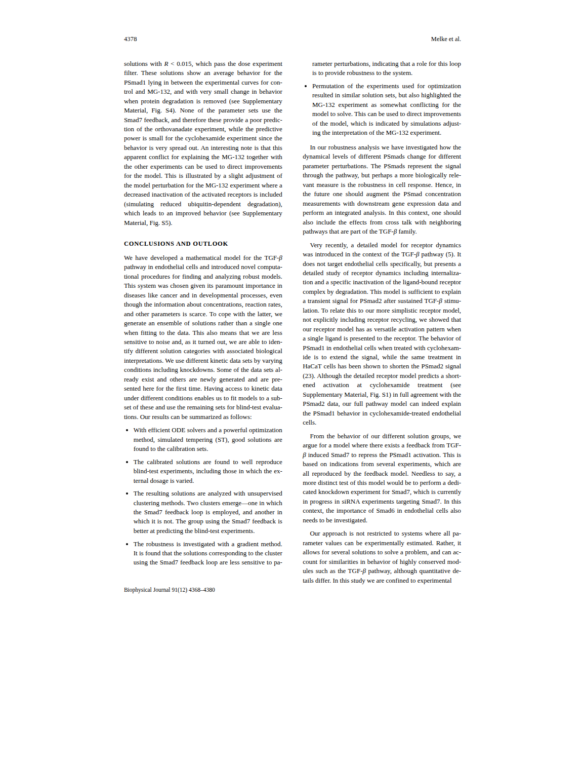4378 Melke et al.
solutions with R < 0.015, which pass the dose experiment filter. These solutions show an average behavior for the PSmad1 lying in between the experimental curves for control and MG-132, and with very small change in behavior when protein degradation is removed (see Supplementary Material, Fig. S4). None of the parameter sets use the Smad7 feedback, and therefore these provide a poor prediction of the orthovanadate experiment, while the predictive power is small for the cyclohexamide experiment since the behavior is very spread out. An interesting note is that this apparent conflict for explaining the MG-132 together with the other experiments can be used to direct improvements for the model. This is illustrated by a slight adjustment of the model perturbation for the MG-132 experiment where a decreased inactivation of the activated receptors is included (simulating reduced ubiquitin-dependent degradation), which leads to an improved behavior (see Supplementary Material, Fig. S5).
Conclusions and Outlook
We have developed a mathematical model for the TGF-β pathway in endothelial cells and introduced novel computational procedures for finding and analyzing robust models. This system was chosen given its paramount importance in diseases like cancer and in developmental processes, even though the information about concentrations, reaction rates, and other parameters is scarce. To cope with the latter, we generate an ensemble of solutions rather than a single one when fitting to the data. This also means that we are less sensitive to noise and, as it turned out, we are able to identify different solution categories with associated biological interpretations. We use different kinetic data sets by varying conditions including knockdowns. Some of the data sets already exist and others are newly generated and are presented here for the first time. Having access to kinetic data under different conditions enables us to fit models to a subset of these and use the remaining sets for blind-test evaluations. Our results can be summarized as follows:
With efficient ODE solvers and a powerful optimization method, simulated tempering (ST), good solutions are found to the calibration sets.
The calibrated solutions are found to well reproduce blind-test experiments, including those in which the external dosage is varied.
The resulting solutions are analyzed with unsupervised clustering methods. Two clusters emerge—one in which the Smad7 feedback loop is employed, and another in which it is not. The group using the Smad7 feedback is better at predicting the blind-test experiments.
The robustness is investigated with a gradient method. It is found that the solutions corresponding to the cluster using the Smad7 feedback loop are less sensitive to parameter perturbations, indicating that a role for this loop is to provide robustness to the system.
Permutation of the experiments used for optimization resulted in similar solution sets, but also highlighted the MG-132 experiment as somewhat conflicting for the model to solve. This can be used to direct improvements of the model, which is indicated by simulations adjusting the interpretation of the MG-132 experiment.
In our robustness analysis we have investigated how the dynamical levels of different PSmads change for different parameter perturbations. The PSmads represent the signal through the pathway, but perhaps a more biologically relevant measure is the robustness in cell response. Hence, in the future one should augment the PSmad concentration measurements with downstream gene expression data and perform an integrated analysis. In this context, one should also include the effects from cross talk with neighboring pathways that are part of the TGF-β family.
Very recently, a detailed model for receptor dynamics was introduced in the context of the TGF-β pathway (5). It does not target endothelial cells specifically, but presents a detailed study of receptor dynamics including internalization and a specific inactivation of the ligand-bound receptor complex by degradation. This model is sufficient to explain a transient signal for PSmad2 after sustained TGF-β stimulation. To relate this to our more simplistic receptor model, not explicitly including receptor recycling, we showed that our receptor model has as versatile activation pattern when a single ligand is presented to the receptor. The behavior of PSmad1 in endothelial cells when treated with cyclohexamide is to extend the signal, while the same treatment in HaCaT cells has been shown to shorten the PSmad2 signal (23). Although the detailed receptor model predicts a shortened activation at cyclohexamide treatment (see Supplementary Material, Fig. S1) in full agreement with the PSmad2 data, our full pathway model can indeed explain the PSmad1 behavior in cyclohexamide-treated endothelial cells.
From the behavior of our different solution groups, we argue for a model where there exists a feedback from TGF-β induced Smad7 to repress the PSmad1 activation. This is based on indications from several experiments, which are all reproduced by the feedback model. Needless to say, a more distinct test of this model would be to perform a dedicated knockdown experiment for Smad7, which is currently in progress in siRNA experiments targeting Smad7. In this context, the importance of Smad6 in endothelial cells also needs to be investigated.
Our approach is not restricted to systems where all parameter values can be experimentally estimated. Rather, it allows for several solutions to solve a problem, and can account for similarities in behavior of highly conserved modules such as the TGF-β pathway, although quantitative details differ. In this study we are confined to experimental
Biophysical Journal 91(12) 4368–4380